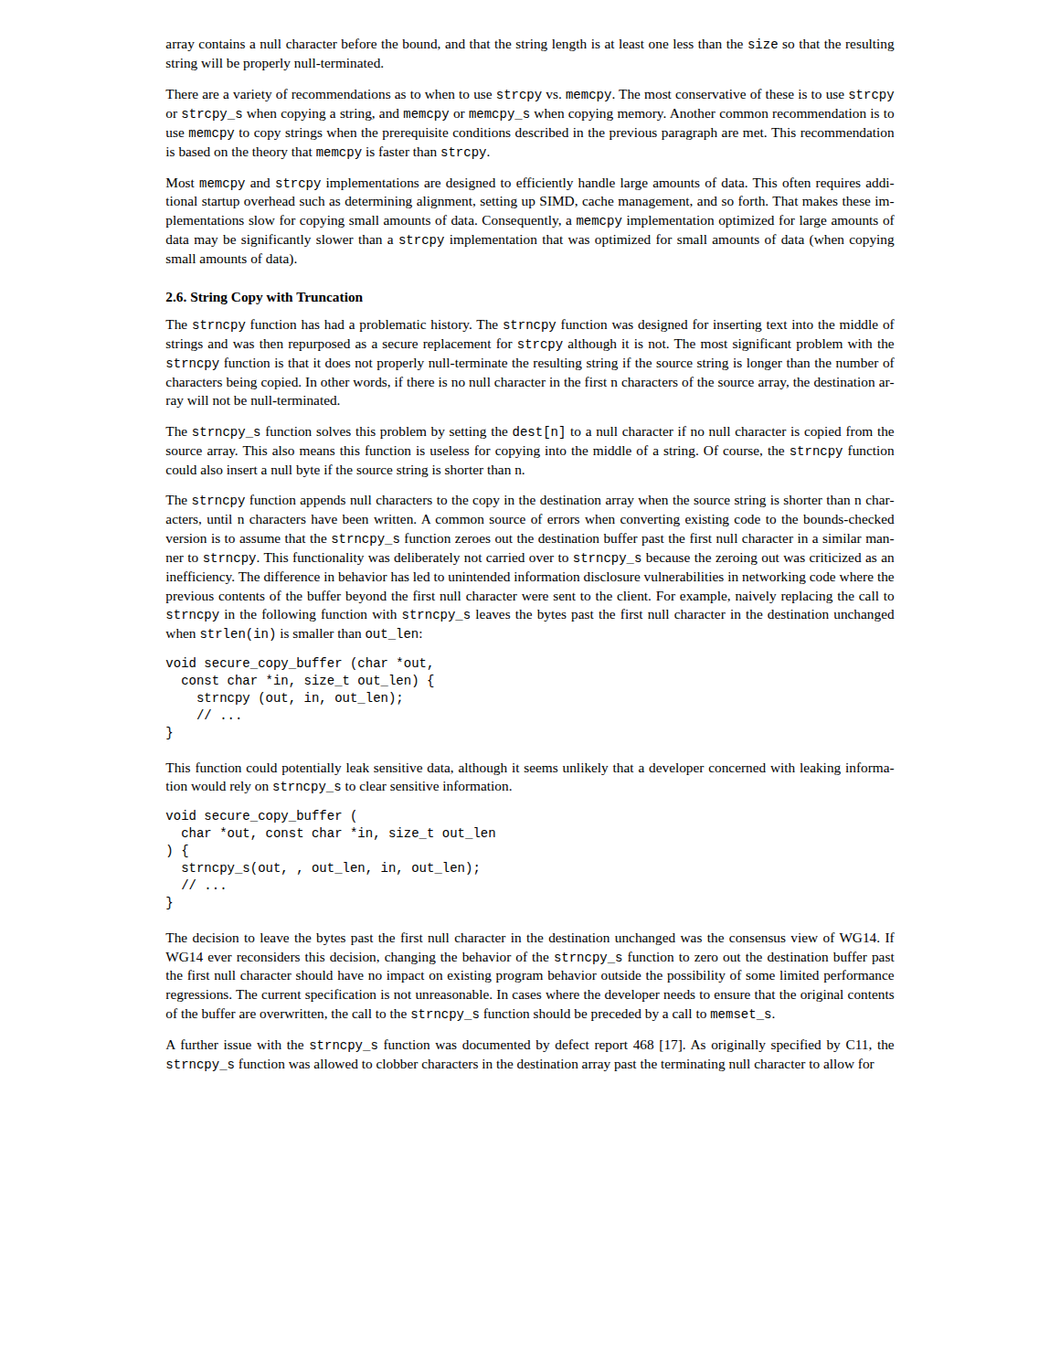array contains a null character before the bound, and that the string length is at least one less than the size so that the resulting string will be properly null-terminated.
There are a variety of recommendations as to when to use strcpy vs. memcpy. The most conservative of these is to use strcpy or strcpy_s when copying a string, and memcpy or memcpy_s when copying memory. Another common recommendation is to use memcpy to copy strings when the prerequisite conditions described in the previous paragraph are met. This recommendation is based on the theory that memcpy is faster than strcpy.
Most memcpy and strcpy implementations are designed to efficiently handle large amounts of data. This often requires additional startup overhead such as determining alignment, setting up SIMD, cache management, and so forth. That makes these implementations slow for copying small amounts of data. Consequently, a memcpy implementation optimized for large amounts of data may be significantly slower than a strcpy implementation that was optimized for small amounts of data (when copying small amounts of data).
2.6. String Copy with Truncation
The strncpy function has had a problematic history. The strncpy function was designed for inserting text into the middle of strings and was then repurposed as a secure replacement for strcpy although it is not. The most significant problem with the strncpy function is that it does not properly null-terminate the resulting string if the source string is longer than the number of characters being copied. In other words, if there is no null character in the first n characters of the source array, the destination array will not be null-terminated.
The strncpy_s function solves this problem by setting the dest[n] to a null character if no null character is copied from the source array. This also means this function is useless for copying into the middle of a string. Of course, the strncpy function could also insert a null byte if the source string is shorter than n.
The strncpy function appends null characters to the copy in the destination array when the source string is shorter than n characters, until n characters have been written. A common source of errors when converting existing code to the bounds-checked version is to assume that the strncpy_s function zeroes out the destination buffer past the first null character in a similar manner to strncpy. This functionality was deliberately not carried over to strncpy_s because the zeroing out was criticized as an inefficiency. The difference in behavior has led to unintended information disclosure vulnerabilities in networking code where the previous contents of the buffer beyond the first null character were sent to the client. For example, naively replacing the call to strncpy in the following function with strncpy_s leaves the bytes past the first null character in the destination unchanged when strlen(in) is smaller than out_len:
void secure_copy_buffer (char *out,
  const char *in, size_t out_len) {
    strncpy (out, in, out_len);
    // ...
}
This function could potentially leak sensitive data, although it seems unlikely that a developer concerned with leaking information would rely on strncpy_s to clear sensitive information.
void secure_copy_buffer (
  char *out, const char *in, size_t out_len
) {
  strncpy_s(out, , out_len, in, out_len);
  // ...
}
The decision to leave the bytes past the first null character in the destination unchanged was the consensus view of WG14. If WG14 ever reconsiders this decision, changing the behavior of the strncpy_s function to zero out the destination buffer past the first null character should have no impact on existing program behavior outside the possibility of some limited performance regressions. The current specification is not unreasonable. In cases where the developer needs to ensure that the original contents of the buffer are overwritten, the call to the strncpy_s function should be preceded by a call to memset_s.
A further issue with the strncpy_s function was documented by defect report 468 [17]. As originally specified by C11, the strncpy_s function was allowed to clobber characters in the destination array past the terminating null character to allow for